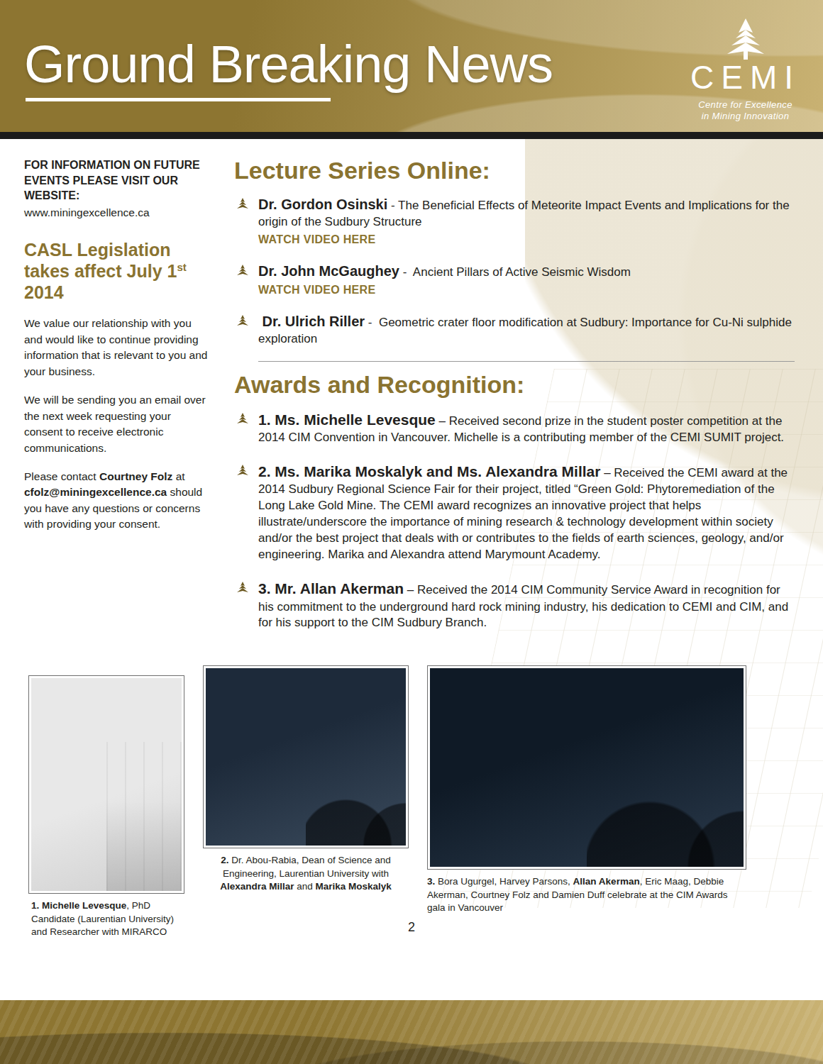Ground Breaking News
CEMI
Centre for Excellence
in Mining Innovation
FOR INFORMATION ON FUTURE EVENTS PLEASE VISIT OUR WEBSITE:
www.miningexcellence.ca
CASL Legislation takes affect July 1st 2014
We value our relationship with you and would like to continue providing information that is relevant to you and your business.
We will be sending you an email over the next week requesting your consent to receive electronic communications.
Please contact Courtney Folz at cfolz@miningexcellence.ca should you have any questions or concerns with providing your consent.
Lecture Series Online:
Dr. Gordon Osinski - The Beneficial Effects of Meteorite Impact Events and Implications for the origin of the Sudbury Structure WATCH VIDEO HERE
Dr. John McGaughey - Ancient Pillars of Active Seismic Wisdom WATCH VIDEO HERE
Dr. Ulrich Riller - Geometric crater floor modification at Sudbury: Importance for Cu-Ni sulphide exploration
Awards and Recognition:
1. Ms. Michelle Levesque – Received second prize in the student poster competition at the 2014 CIM Convention in Vancouver. Michelle is a contributing member of the CEMI SUMIT project.
2. Ms. Marika Moskalyk and Ms. Alexandra Millar – Received the CEMI award at the 2014 Sudbury Regional Science Fair for their project, titled “Green Gold: Phytoremediation of the Long Lake Gold Mine. The CEMI award recognizes an innovative project that helps illustrate/underscore the importance of mining research & technology development within society and/or the best project that deals with or contributes to the fields of earth sciences, geology, and/or engineering. Marika and Alexandra attend Marymount Academy.
3. Mr. Allan Akerman – Received the 2014 CIM Community Service Award in recognition for his commitment to the underground hard rock mining industry, his dedication to CEMI and CIM, and for his support to the CIM Sudbury Branch.
1. Michelle Levesque, PhD Candidate (Laurentian University) and Researcher with MIRARCO
2. Dr. Abou-Rabia, Dean of Science and Engineering, Laurentian University with Alexandra Millar and Marika Moskalyk
3. Bora Ugurgel, Harvey Parsons, Allan Akerman, Eric Maag, Debbie Akerman, Courtney Folz and Damien Duff celebrate at the CIM Awards gala in Vancouver
2